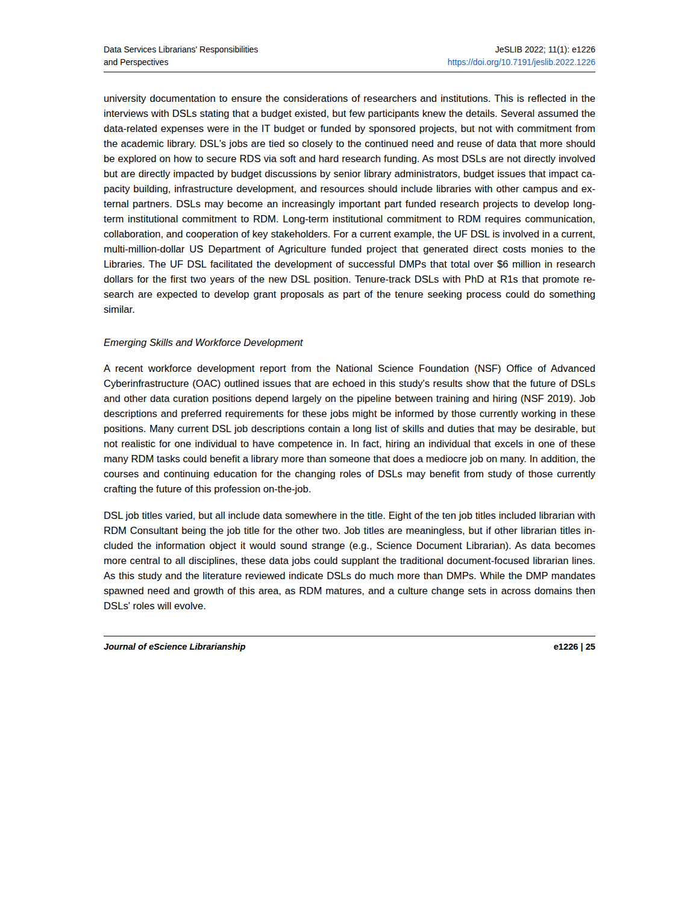Data Services Librarians' Responsibilities
and Perspectives
JeSLIB 2022; 11(1): e1226
https://doi.org/10.7191/jeslib.2022.1226
university documentation to ensure the considerations of researchers and institutions. This is reflected in the interviews with DSLs stating that a budget existed, but few participants knew the details. Several assumed the data-related expenses were in the IT budget or funded by sponsored projects, but not with commitment from the academic library. DSL's jobs are tied so closely to the continued need and reuse of data that more should be explored on how to secure RDS via soft and hard research funding. As most DSLs are not directly involved but are directly impacted by budget discussions by senior library administrators, budget issues that impact capacity building, infrastructure development, and resources should include libraries with other campus and external partners. DSLs may become an increasingly important part funded research projects to develop long-term institutional commitment to RDM. Long-term institutional commitment to RDM requires communication, collaboration, and cooperation of key stakeholders. For a current example, the UF DSL is involved in a current, multi-million-dollar US Department of Agriculture funded project that generated direct costs monies to the Libraries. The UF DSL facilitated the development of successful DMPs that total over $6 million in research dollars for the first two years of the new DSL position. Tenure-track DSLs with PhD at R1s that promote research are expected to develop grant proposals as part of the tenure seeking process could do something similar.
Emerging Skills and Workforce Development
A recent workforce development report from the National Science Foundation (NSF) Office of Advanced Cyberinfrastructure (OAC) outlined issues that are echoed in this study's results show that the future of DSLs and other data curation positions depend largely on the pipeline between training and hiring (NSF 2019). Job descriptions and preferred requirements for these jobs might be informed by those currently working in these positions. Many current DSL job descriptions contain a long list of skills and duties that may be desirable, but not realistic for one individual to have competence in. In fact, hiring an individual that excels in one of these many RDM tasks could benefit a library more than someone that does a mediocre job on many. In addition, the courses and continuing education for the changing roles of DSLs may benefit from study of those currently crafting the future of this profession on-the-job.
DSL job titles varied, but all include data somewhere in the title. Eight of the ten job titles included librarian with RDM Consultant being the job title for the other two. Job titles are meaningless, but if other librarian titles included the information object it would sound strange (e.g., Science Document Librarian). As data becomes more central to all disciplines, these data jobs could supplant the traditional document-focused librarian lines. As this study and the literature reviewed indicate DSLs do much more than DMPs. While the DMP mandates spawned need and growth of this area, as RDM matures, and a culture change sets in across domains then DSLs' roles will evolve.
Journal of eScience Librarianship
e1226 | 25